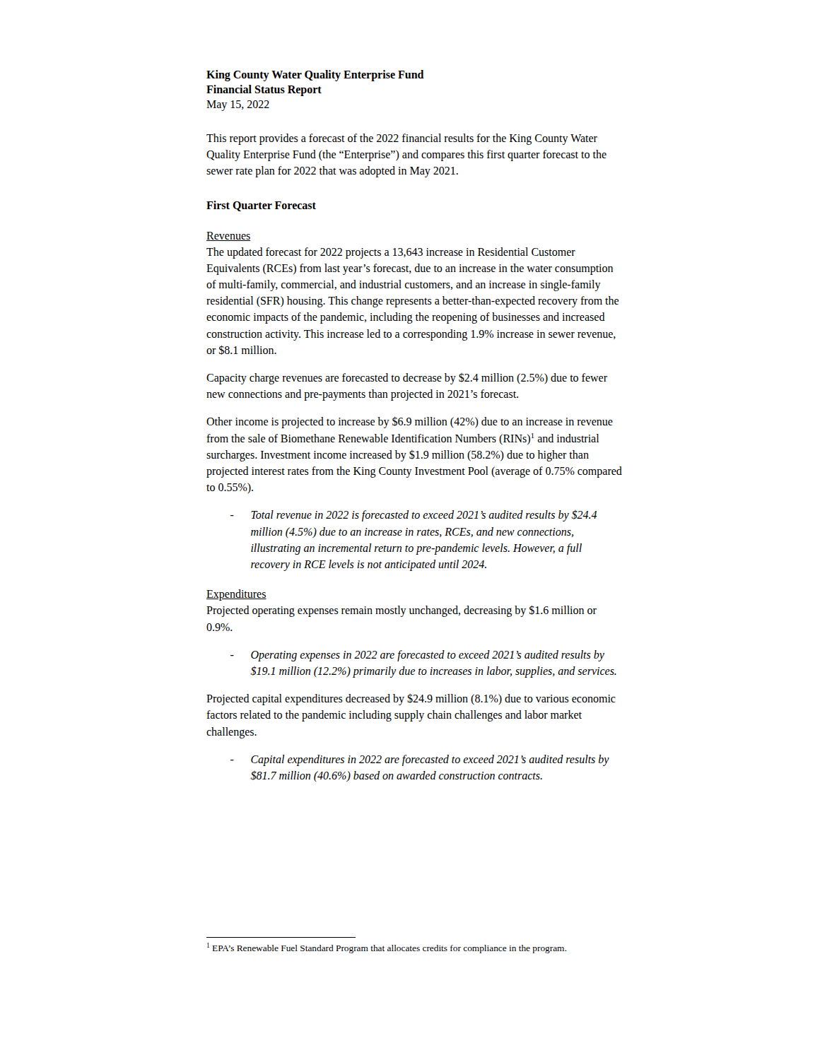King County Water Quality Enterprise Fund
Financial Status Report
May 15, 2022
This report provides a forecast of the 2022 financial results for the King County Water Quality Enterprise Fund (the “Enterprise”) and compares this first quarter forecast to the sewer rate plan for 2022 that was adopted in May 2021.
First Quarter Forecast
Revenues
The updated forecast for 2022 projects a 13,643 increase in Residential Customer Equivalents (RCEs) from last year’s forecast, due to an increase in the water consumption of multi-family, commercial, and industrial customers, and an increase in single-family residential (SFR) housing. This change represents a better-than-expected recovery from the economic impacts of the pandemic, including the reopening of businesses and increased construction activity. This increase led to a corresponding 1.9% increase in sewer revenue, or $8.1 million.
Capacity charge revenues are forecasted to decrease by $2.4 million (2.5%) due to fewer new connections and pre-payments than projected in 2021’s forecast.
Other income is projected to increase by $6.9 million (42%) due to an increase in revenue from the sale of Biomethane Renewable Identification Numbers (RINs)1 and industrial surcharges. Investment income increased by $1.9 million (58.2%) due to higher than projected interest rates from the King County Investment Pool (average of 0.75% compared to 0.55%).
Total revenue in 2022 is forecasted to exceed 2021’s audited results by $24.4 million (4.5%) due to an increase in rates, RCEs, and new connections, illustrating an incremental return to pre-pandemic levels. However, a full recovery in RCE levels is not anticipated until 2024.
Expenditures
Projected operating expenses remain mostly unchanged, decreasing by $1.6 million or 0.9%.
Operating expenses in 2022 are forecasted to exceed 2021’s audited results by $19.1 million (12.2%) primarily due to increases in labor, supplies, and services.
Projected capital expenditures decreased by $24.9 million (8.1%) due to various economic factors related to the pandemic including supply chain challenges and labor market challenges.
Capital expenditures in 2022 are forecasted to exceed 2021’s audited results by $81.7 million (40.6%) based on awarded construction contracts.
1 EPA’s Renewable Fuel Standard Program that allocates credits for compliance in the program.